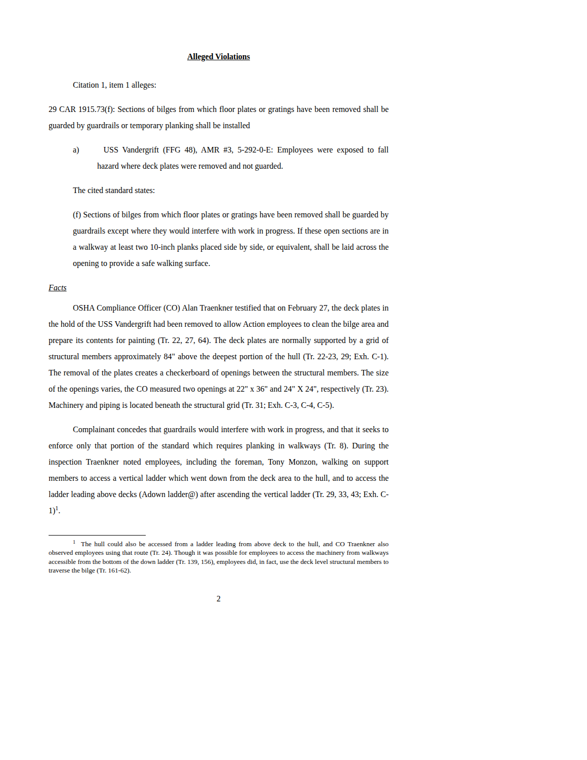Alleged Violations
Citation 1, item 1 alleges:
29 CAR 1915.73(f): Sections of bilges from which floor plates or gratings have been removed shall be guarded by guardrails or temporary planking shall be installed
a) USS Vandergrift (FFG 48), AMR #3, 5-292-0-E: Employees were exposed to fall hazard where deck plates were removed and not guarded.
The cited standard states:
(f) Sections of bilges from which floor plates or gratings have been removed shall be guarded by guardrails except where they would interfere with work in progress. If these open sections are in a walkway at least two 10-inch planks placed side by side, or equivalent, shall be laid across the opening to provide a safe walking surface.
Facts
OSHA Compliance Officer (CO) Alan Traenkner testified that on February 27, the deck plates in the hold of the USS Vandergrift had been removed to allow Action employees to clean the bilge area and prepare its contents for painting (Tr. 22, 27, 64). The deck plates are normally supported by a grid of structural members approximately 84" above the deepest portion of the hull (Tr. 22-23, 29; Exh. C-1). The removal of the plates creates a checkerboard of openings between the structural members. The size of the openings varies, the CO measured two openings at 22" x 36" and 24" X 24", respectively (Tr. 23). Machinery and piping is located beneath the structural grid (Tr. 31; Exh. C-3, C-4, C-5).
Complainant concedes that guardrails would interfere with work in progress, and that it seeks to enforce only that portion of the standard which requires planking in walkways (Tr. 8). During the inspection Traenkner noted employees, including the foreman, Tony Monzon, walking on support members to access a vertical ladder which went down from the deck area to the hull, and to access the ladder leading above decks (Adown ladder@) after ascending the vertical ladder (Tr. 29, 33, 43; Exh. C-1)1.
1 The hull could also be accessed from a ladder leading from above deck to the hull, and CO Traenkner also observed employees using that route (Tr. 24). Though it was possible for employees to access the machinery from walkways accessible from the bottom of the down ladder (Tr. 139, 156), employees did, in fact, use the deck level structural members to traverse the bilge (Tr. 161-62).
2